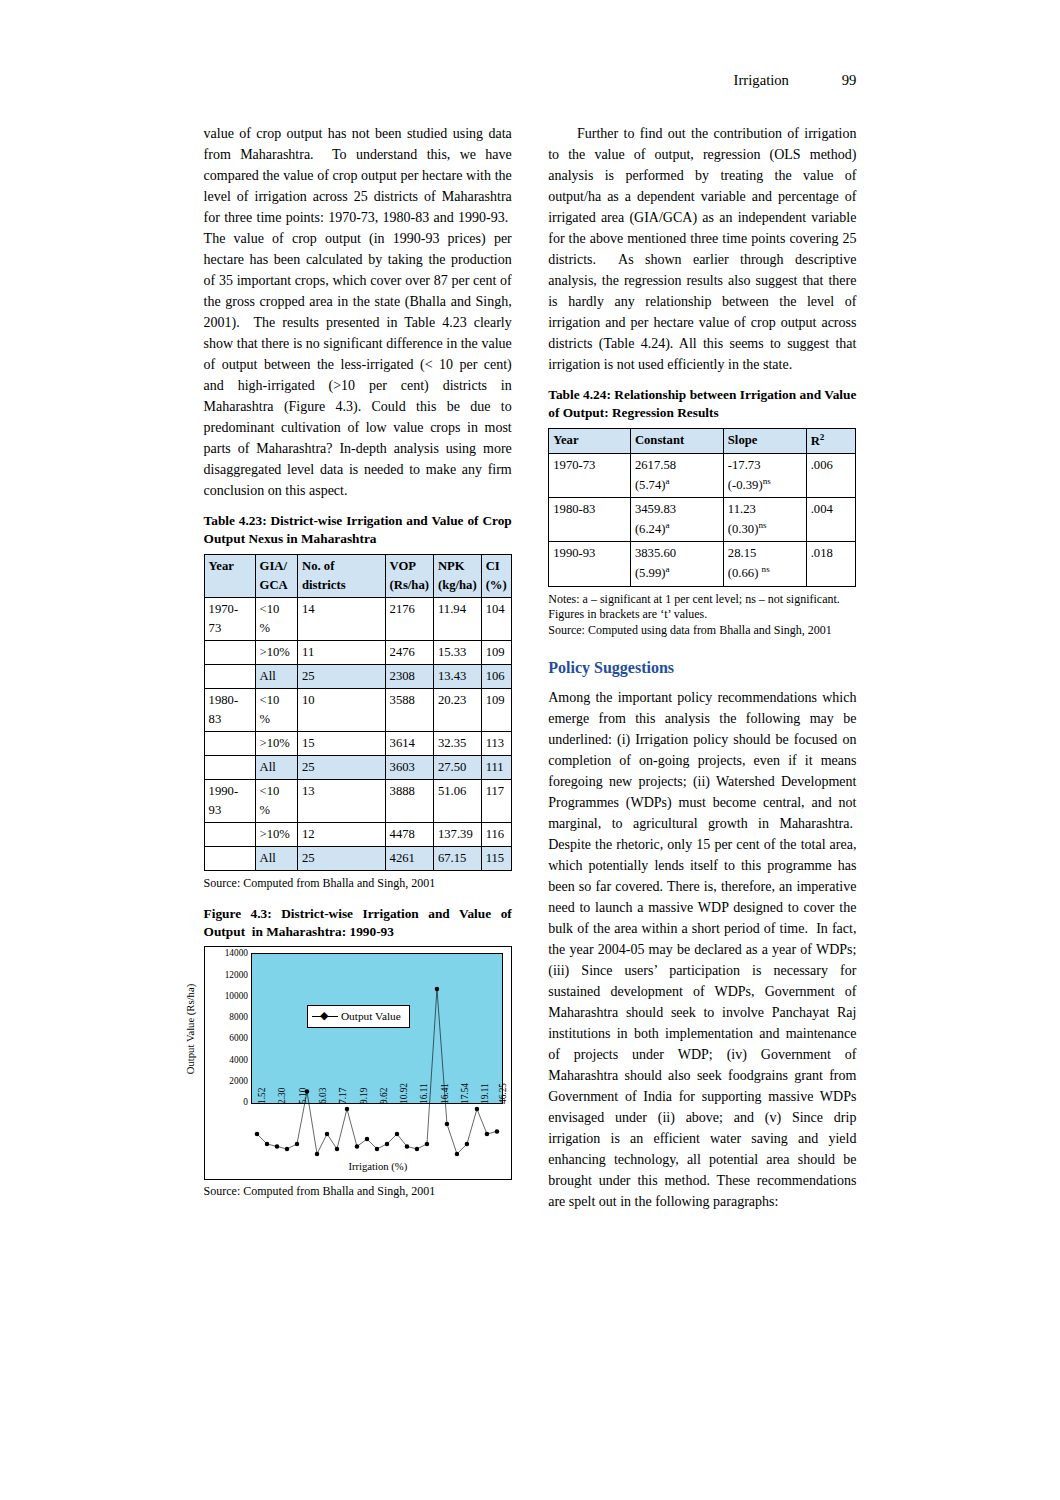Irrigation 99
value of crop output has not been studied using data from Maharashtra. To understand this, we have compared the value of crop output per hectare with the level of irrigation across 25 districts of Maharashtra for three time points: 1970-73, 1980-83 and 1990-93. The value of crop output (in 1990-93 prices) per hectare has been calculated by taking the production of 35 important crops, which cover over 87 per cent of the gross cropped area in the state (Bhalla and Singh, 2001). The results presented in Table 4.23 clearly show that there is no significant difference in the value of output between the less-irrigated (< 10 per cent) and high-irrigated (>10 per cent) districts in Maharashtra (Figure 4.3). Could this be due to predominant cultivation of low value crops in most parts of Maharashtra? In-depth analysis using more disaggregated level data is needed to make any firm conclusion on this aspect.
Table 4.23: District-wise Irrigation and Value of Crop Output Nexus in Maharashtra
| Year | GIA/ GCA | No. of districts | VOP (Rs/ha) | NPK (kg/ha) | CI (%) |
| --- | --- | --- | --- | --- | --- |
| 1970-73 | <10 % | 14 | 2176 | 11.94 | 104 |
| | >10% | 11 | 2476 | 15.33 | 109 |
| | All | 25 | 2308 | 13.43 | 106 |
| 1980-83 | <10 % | 10 | 3588 | 20.23 | 109 |
| | >10% | 15 | 3614 | 32.35 | 113 |
| | All | 25 | 3603 | 27.50 | 111 |
| 1990-93 | <10 % | 13 | 3888 | 51.06 | 117 |
| | >10% | 12 | 4478 | 137.39 | 116 |
| | All | 25 | 4261 | 67.15 | 115 |
Source: Computed from Bhalla and Singh, 2001
Figure 4.3: District-wise Irrigation and Value of Output in Maharashtra: 1990-93
Output Value (Rs/ha)
14000 12000 10000 8000 6000 4000 2000 0
Output Value
1.52 2.30 5.10 6.03 7.17 9.19 9.62 10.92 16.11 16.41 17.54 19.11 46.25
Irrigation (%)
Source: Computed from Bhalla and Singh, 2001
Further to find out the contribution of irrigation to the value of output, regression (OLS method) analysis is performed by treating the value of output/ha as a dependent variable and percentage of irrigated area (GIA/GCA) as an independent variable for the above mentioned three time points covering 25 districts. As shown earlier through descriptive analysis, the regression results also suggest that there is hardly any relationship between the level of irrigation and per hectare value of crop output across districts (Table 4.24). All this seems to suggest that irrigation is not used efficiently in the state.
Table 4.24: Relationship between Irrigation and Value of Output: Regression Results
| Year | Constant | Slope | R 2 |
| --- | --- | --- | --- |
| 1970-73 | 2617.58 (5.74) a | -17.73 (-0.39) ns | .006 |
| 1980-83 | 3459.83 (6.24) a | 11.23 (0.30) ns | .004 |
| 1990-93 | 3835.60 (5.99) a | 28.15 (0.66) ns | .018 |
Notes: a – significant at 1 per cent level; ns – not significant.
Figures in brackets are ‘t’ values.
Source: Computed using data from Bhalla and Singh, 2001
Policy Suggestions
Among the important policy recommendations which emerge from this analysis the following may be underlined: (i) Irrigation policy should be focused on completion of on-going projects, even if it means foregoing new projects; (ii) Watershed Development Programmes (WDPs) must become central, and not marginal, to agricultural growth in Maharashtra. Despite the rhetoric, only 15 per cent of the total area, which potentially lends itself to this programme has been so far covered. There is, therefore, an imperative need to launch a massive WDP designed to cover the bulk of the area within a short period of time. In fact, the year 2004-05 may be declared as a year of WDPs; (iii) Since users’ participation is necessary for sustained development of WDPs, Government of Maharashtra should seek to involve Panchayat Raj institutions in both implementation and maintenance of projects under WDP; (iv) Government of Maharashtra should also seek foodgrains grant from Government of India for supporting massive WDPs envisaged under (ii) above; and (v) Since drip irrigation is an efficient water saving and yield enhancing technology, all potential area should be brought under this method. These recommendations are spelt out in the following paragraphs: